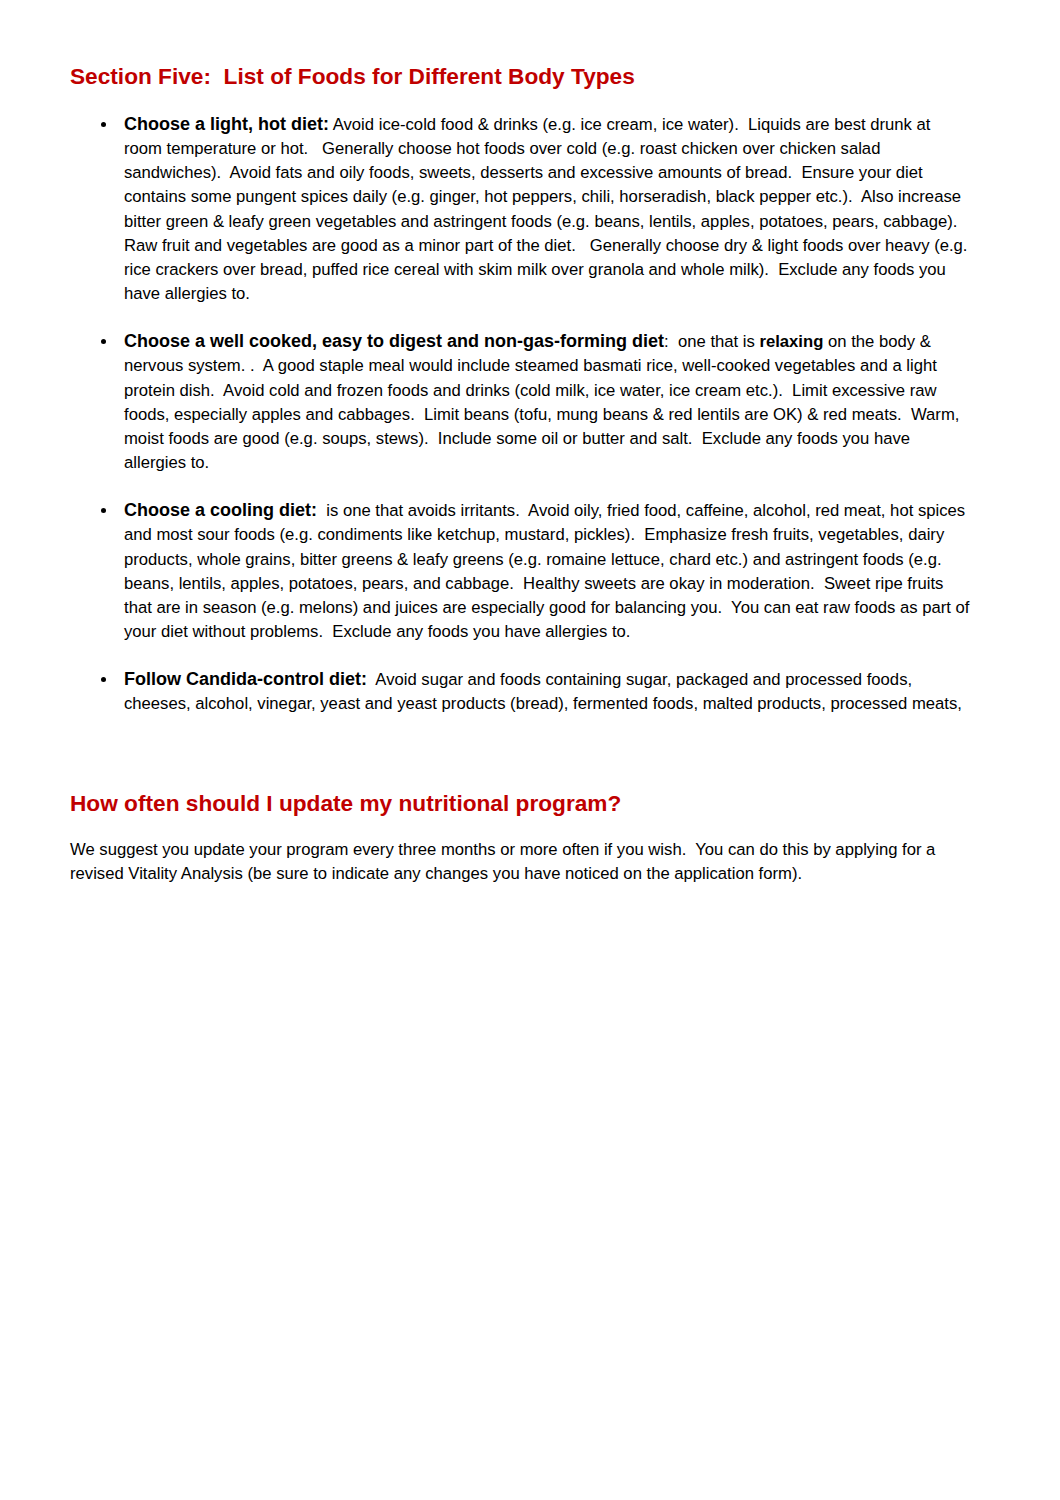Section Five: List of Foods for Different Body Types
Choose a light, hot diet: Avoid ice-cold food & drinks (e.g. ice cream, ice water). Liquids are best drunk at room temperature or hot. Generally choose hot foods over cold (e.g. roast chicken over chicken salad sandwiches). Avoid fats and oily foods, sweets, desserts and excessive amounts of bread. Ensure your diet contains some pungent spices daily (e.g. ginger, hot peppers, chili, horseradish, black pepper etc.). Also increase bitter green & leafy green vegetables and astringent foods (e.g. beans, lentils, apples, potatoes, pears, cabbage). Raw fruit and vegetables are good as a minor part of the diet. Generally choose dry & light foods over heavy (e.g. rice crackers over bread, puffed rice cereal with skim milk over granola and whole milk). Exclude any foods you have allergies to.
Choose a well cooked, easy to digest and non-gas-forming diet: one that is relaxing on the body & nervous system. . A good staple meal would include steamed basmati rice, well-cooked vegetables and a light protein dish. Avoid cold and frozen foods and drinks (cold milk, ice water, ice cream etc.). Limit excessive raw foods, especially apples and cabbages. Limit beans (tofu, mung beans & red lentils are OK) & red meats. Warm, moist foods are good (e.g. soups, stews). Include some oil or butter and salt. Exclude any foods you have allergies to.
Choose a cooling diet: is one that avoids irritants. Avoid oily, fried food, caffeine, alcohol, red meat, hot spices and most sour foods (e.g. condiments like ketchup, mustard, pickles). Emphasize fresh fruits, vegetables, dairy products, whole grains, bitter greens & leafy greens (e.g. romaine lettuce, chard etc.) and astringent foods (e.g. beans, lentils, apples, potatoes, pears, and cabbage. Healthy sweets are okay in moderation. Sweet ripe fruits that are in season (e.g. melons) and juices are especially good for balancing you. You can eat raw foods as part of your diet without problems. Exclude any foods you have allergies to.
Follow Candida-control diet: Avoid sugar and foods containing sugar, packaged and processed foods, cheeses, alcohol, vinegar, yeast and yeast products (bread), fermented foods, malted products, processed meats,
How often should I update my nutritional program?
We suggest you update your program every three months or more often if you wish. You can do this by applying for a revised Vitality Analysis (be sure to indicate any changes you have noticed on the application form).